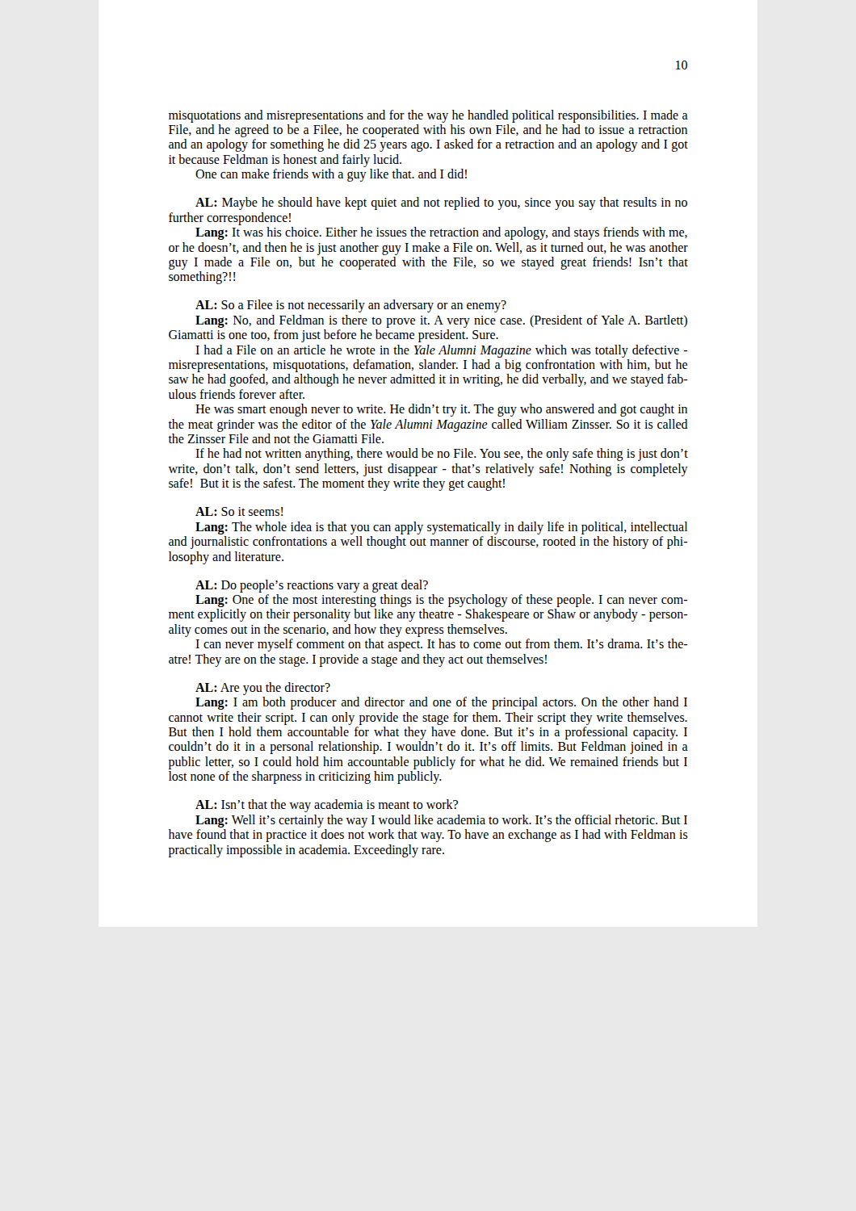10
misquotations and misrepresentations and for the way he handled political responsibilities. I made a File, and he agreed to be a Filee, he cooperated with his own File, and he had to issue a retraction and an apology for something he did 25 years ago. I asked for a retraction and an apology and I got it because Feldman is honest and fairly lucid.
One can make friends with a guy like that. and I did!
AL: Maybe he should have kept quiet and not replied to you, since you say that results in no further correspondence!
Lang: It was his choice. Either he issues the retraction and apology, and stays friends with me, or he doesnʼt, and then he is just another guy I make a File on. Well, as it turned out, he was another guy I made a File on, but he cooperated with the File, so we stayed great friends! Isnʼt that something?!!
AL: So a Filee is not necessarily an adversary or an enemy?
Lang: No, and Feldman is there to prove it. A very nice case. (President of Yale A. Bartlett) Giamatti is one too, from just before he became president. Sure.
I had a File on an article he wrote in the Yale Alumni Magazine which was totally defective - misrepresentations, misquotations, defamation, slander. I had a big confrontation with him, but he saw he had goofed, and although he never admitted it in writing, he did verbally, and we stayed fabulous friends forever after.
He was smart enough never to write. He didnʼt try it. The guy who answered and got caught in the meat grinder was the editor of the Yale Alumni Magazine called William Zinsser. So it is called the Zinsser File and not the Giamatti File.
If he had not written anything, there would be no File. You see, the only safe thing is just donʼt write, donʼt talk, donʼt send letters, just disappear - thatʼs relatively safe! Nothing is completely safe! But it is the safest. The moment they write they get caught!
AL: So it seems!
Lang: The whole idea is that you can apply systematically in daily life in political, intellectual and journalistic confrontations a well thought out manner of discourse, rooted in the history of philosophy and literature.
AL: Do peopleʼs reactions vary a great deal?
Lang: One of the most interesting things is the psychology of these people. I can never comment explicitly on their personality but like any theatre - Shakespeare or Shaw or anybody - personality comes out in the scenario, and how they express themselves.
I can never myself comment on that aspect. It has to come out from them. Itʼs drama. Itʼs theatre! They are on the stage. I provide a stage and they act out themselves!
AL: Are you the director?
Lang: I am both producer and director and one of the principal actors. On the other hand I cannot write their script. I can only provide the stage for them. Their script they write themselves. But then I hold them accountable for what they have done. But itʼs in a professional capacity. I couldnʼt do it in a personal relationship. I wouldnʼt do it. Itʼs off limits. But Feldman joined in a public letter, so I could hold him accountable publicly for what he did. We remained friends but I lost none of the sharpness in criticizing him publicly.
AL: Isnʼt that the way academia is meant to work?
Lang: Well itʼs certainly the way I would like academia to work. Itʼs the official rhetoric. But I have found that in practice it does not work that way. To have an exchange as I had with Feldman is practically impossible in academia. Exceedingly rare.